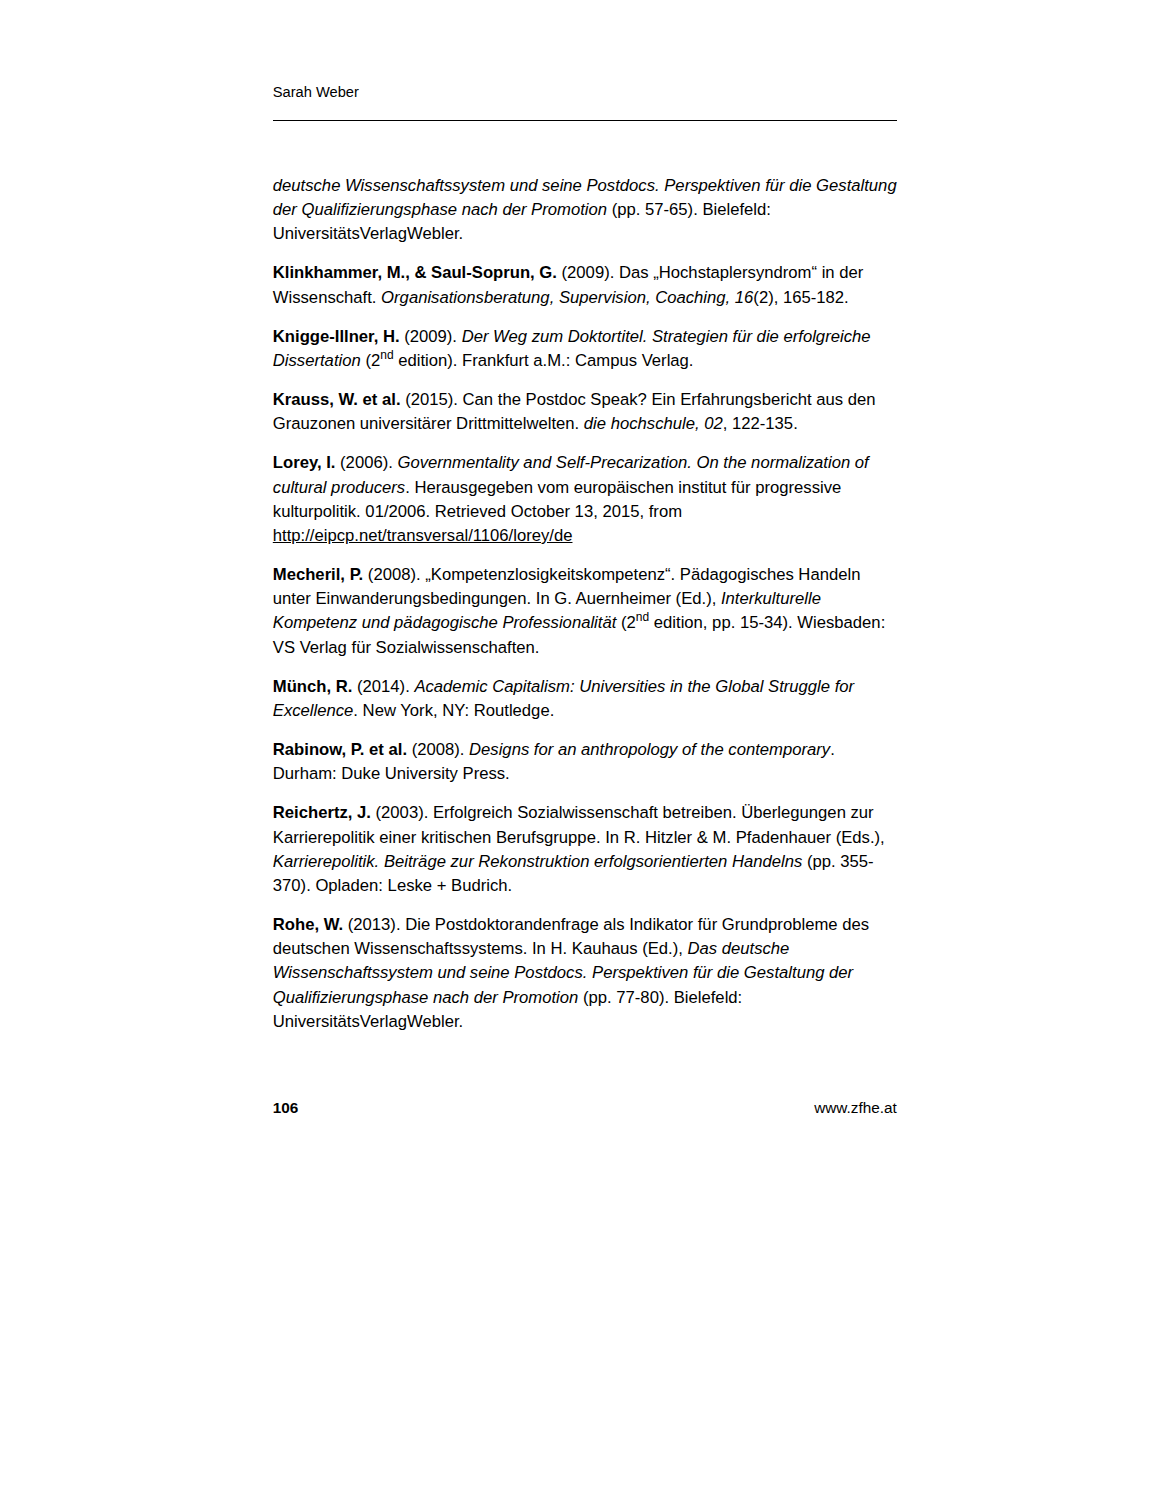Sarah Weber
deutsche Wissenschaftssystem und seine Postdocs. Perspektiven für die Gestaltung der Qualifizierungsphase nach der Promotion (pp. 57-65). Bielefeld: UniversitätsVerlagWebler.
Klinkhammer, M., & Saul-Soprun, G. (2009). Das „Hochstaplersyndrom“ in der Wissenschaft. Organisationsberatung, Supervision, Coaching, 16(2), 165-182.
Knigge-Illner, H. (2009). Der Weg zum Doktortitel. Strategien für die erfolgreiche Dissertation (2nd edition). Frankfurt a.M.: Campus Verlag.
Krauss, W. et al. (2015). Can the Postdoc Speak? Ein Erfahrungsbericht aus den Grauzonen universitärer Drittmittelwelten. die hochschule, 02, 122-135.
Lorey, I. (2006). Governmentality and Self-Precarization. On the normalization of cultural producers. Herausgegeben vom europäischen institut für progressive kulturpolitik. 01/2006. Retrieved October 13, 2015, from http://eipcp.net/transversal/1106/lorey/de
Mecheril, P. (2008). „Kompetenzlosigkeitskompetenz“. Pädagogisches Handeln unter Einwanderungsbedingungen. In G. Auernheimer (Ed.), Interkulturelle Kompetenz und pädagogische Professionalität (2nd edition, pp. 15-34). Wiesbaden: VS Verlag für Sozialwissenschaften.
Münch, R. (2014). Academic Capitalism: Universities in the Global Struggle for Excellence. New York, NY: Routledge.
Rabinow, P. et al. (2008). Designs for an anthropology of the contemporary. Durham: Duke University Press.
Reichertz, J. (2003). Erfolgreich Sozialwissenschaft betreiben. Überlegungen zur Karrierepolitik einer kritischen Berufsgruppe. In R. Hitzler & M. Pfadenhauer (Eds.), Karrierepolitik. Beiträge zur Rekonstruktion erfolgsorientierten Handelns (pp. 355-370). Opladen: Leske + Budrich.
Rohe, W. (2013). Die Postdoktorandenfrage als Indikator für Grundprobleme des deutschen Wissenschaftssystems. In H. Kauhaus (Ed.), Das deutsche Wissenschaftssystem und seine Postdocs. Perspektiven für die Gestaltung der Qualifizierungsphase nach der Promotion (pp. 77-80). Bielefeld: UniversitätsVerlagWebler.
106 www.zfhe.at